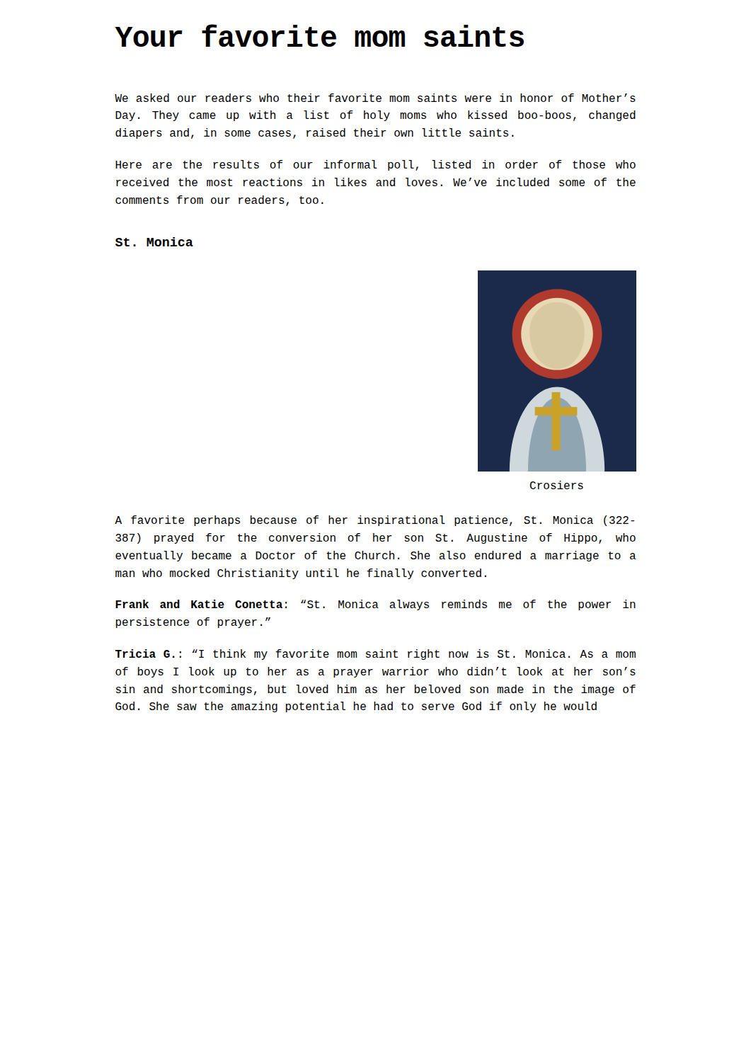Your favorite mom saints
We asked our readers who their favorite mom saints were in honor of Mother’s Day. They came up with a list of holy moms who kissed boo-boos, changed diapers and, in some cases, raised their own little saints.
Here are the results of our informal poll, listed in order of those who received the most reactions in likes and loves. We’ve included some of the comments from our readers, too.
St. Monica
Crosiers
A favorite perhaps because of her inspirational patience, St. Monica (322- 387) prayed for the conversion of her son St. Augustine of Hippo, who eventually became a Doctor of the Church. She also endured a marriage to a man who mocked Christianity until he finally converted.
Frank and Katie Conetta: “St. Monica always reminds me of the power in persistence of prayer.”
Tricia G.: “I think my favorite mom saint right now is St. Monica. As a mom of boys I look up to her as a prayer warrior who didn’t look at her son’s sin and shortcomings, but loved him as her beloved son made in the image of God. She saw the amazing potential he had to serve God if only he would